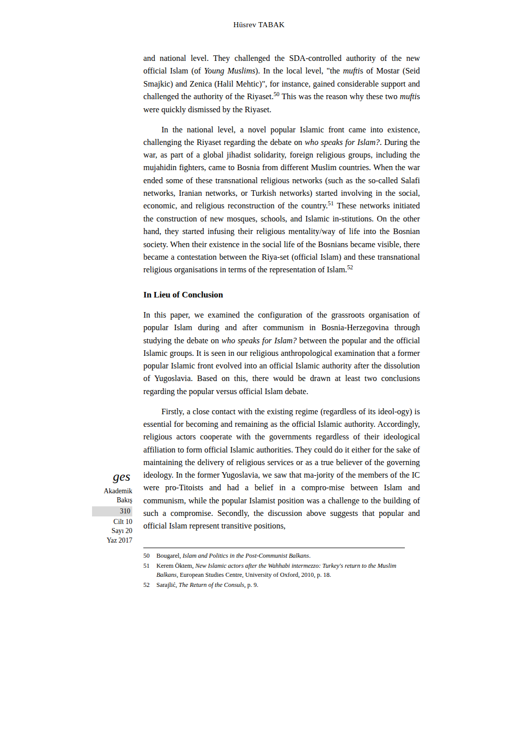Hüsrev TABAK
and national level. They challenged the SDA-controlled authority of the new official Islam (of Young Muslims). In the local level, "the muftis of Mostar (Seid Smajkic) and Zenica (Halil Mehtic)", for instance, gained considerable support and challenged the authority of the Riyaset.50 This was the reason why these two muftis were quickly dismissed by the Riyaset.
In the national level, a novel popular Islamic front came into existence, challenging the Riyaset regarding the debate on who speaks for Islam?. During the war, as part of a global jihadist solidarity, foreign religious groups, including the mujahidin fighters, came to Bosnia from different Muslim countries. When the war ended some of these transnational religious networks (such as the so-called Salafi networks, Iranian networks, or Turkish networks) started involving in the social, economic, and religious reconstruction of the country.51 These networks initiated the construction of new mosques, schools, and Islamic in-stitutions. On the other hand, they started infusing their religious mentality/way of life into the Bosnian society. When their existence in the social life of the Bosnians became visible, there became a contestation between the Riya-set (official Islam) and these transnational religious organisations in terms of the representation of Islam.52
In Lieu of Conclusion
In this paper, we examined the configuration of the grassroots organisation of popular Islam during and after communism in Bosnia-Herzegovina through studying the debate on who speaks for Islam? between the popular and the official Islamic groups. It is seen in our religious anthropological examination that a former popular Islamic front evolved into an official Islamic authority after the dissolution of Yugoslavia. Based on this, there would be drawn at least two conclusions regarding the popular versus official Islam debate.
Firstly, a close contact with the existing regime (regardless of its ideol-ogy) is essential for becoming and remaining as the official Islamic authority. Accordingly, religious actors cooperate with the governments regardless of their ideological affiliation to form official Islamic authorities. They could do it either for the sake of maintaining the delivery of religious services or as a true believer of the governing ideology. In the former Yugoslavia, we saw that ma-jority of the members of the IC were pro-Titoists and had a belief in a compro-mise between Islam and communism, while the popular Islamist position was a challenge to the building of such a compromise. Secondly, the discussion above suggests that popular and official Islam represent transitive positions,
ges
Akademik
Bakış
310
Cilt 10
Sayı 20
Yaz 2017
| 50 | Bougarel, Islam and Politics in the Post-Communist Balkans . |
| 51 | Kerem Öktem, New Islamic actors after the Wahhabi intermezzo: Turkey's return to the Muslim Balkans , European Studies Centre, University of Oxford, 2010, p. 18. |
| 52 | Sarajlić, The Return of the Consuls , p. 9. |